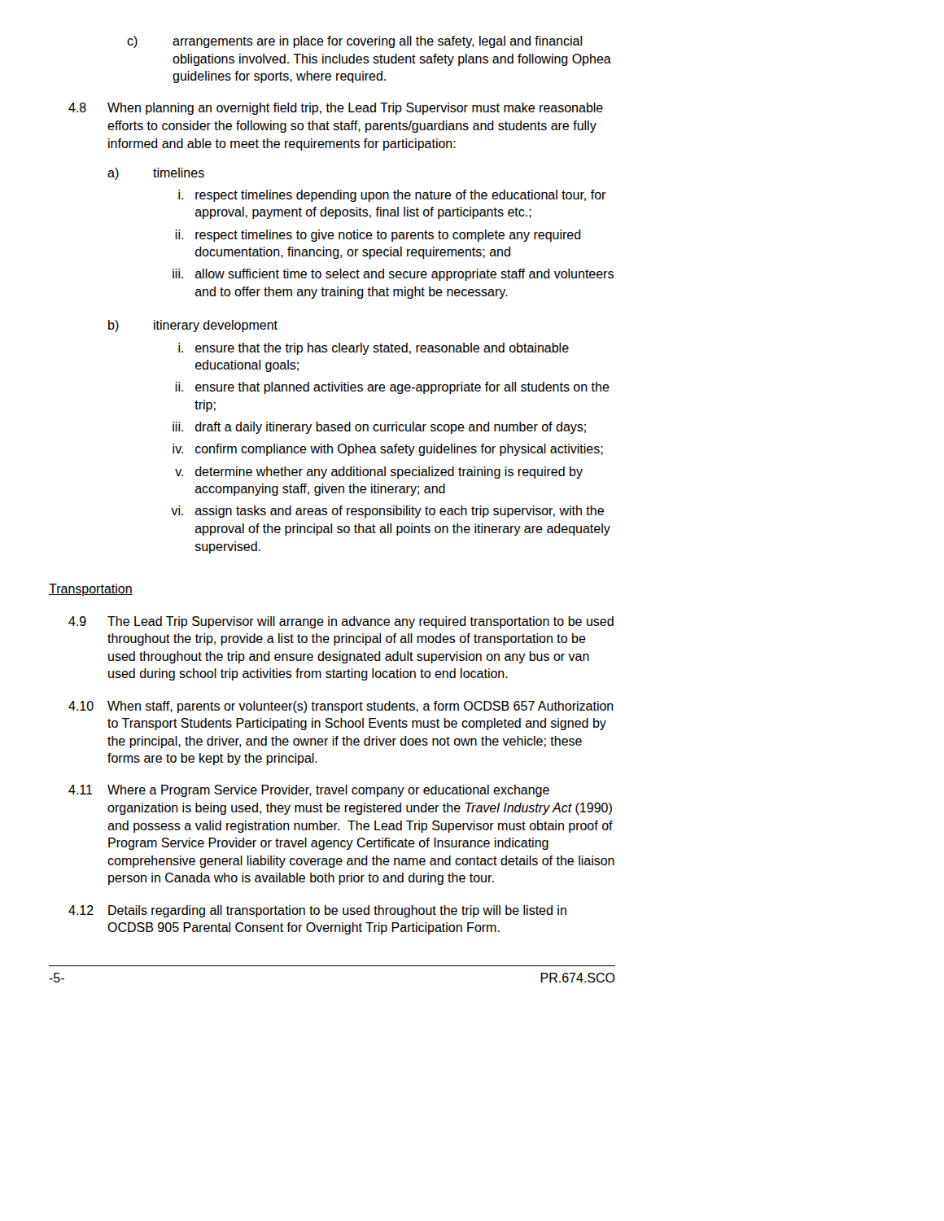c)
arrangements are in place for covering all the safety, legal and financial obligations involved. This includes student safety plans and following Ophea guidelines for sports, where required.
4.8
When planning an overnight field trip, the Lead Trip Supervisor must make reasonable efforts to consider the following so that staff, parents/guardians and students are fully informed and able to meet the requirements for participation:
a)
timelines
i. respect timelines depending upon the nature of the educational tour, for approval, payment of deposits, final list of participants etc.;
ii. respect timelines to give notice to parents to complete any required documentation, financing, or special requirements; and
iii. allow sufficient time to select and secure appropriate staff and volunteers and to offer them any training that might be necessary.
b)
itinerary development
i. ensure that the trip has clearly stated, reasonable and obtainable educational goals;
ii. ensure that planned activities are age-appropriate for all students on the trip;
iii. draft a daily itinerary based on curricular scope and number of days;
iv. confirm compliance with Ophea safety guidelines for physical activities;
v. determine whether any additional specialized training is required by accompanying staff, given the itinerary; and
vi. assign tasks and areas of responsibility to each trip supervisor, with the approval of the principal so that all points on the itinerary are adequately supervised.
Transportation
4.9
The Lead Trip Supervisor will arrange in advance any required transportation to be used throughout the trip, provide a list to the principal of all modes of transportation to be used throughout the trip and ensure designated adult supervision on any bus or van used during school trip activities from starting location to end location.
4.10
When staff, parents or volunteer(s) transport students, a form OCDSB 657 Authorization to Transport Students Participating in School Events must be completed and signed by the principal, the driver, and the owner if the driver does not own the vehicle; these forms are to be kept by the principal.
4.11
Where a Program Service Provider, travel company or educational exchange organization is being used, they must be registered under the Travel Industry Act (1990) and possess a valid registration number. The Lead Trip Supervisor must obtain proof of Program Service Provider or travel agency Certificate of Insurance indicating comprehensive general liability coverage and the name and contact details of the liaison person in Canada who is available both prior to and during the tour.
4.12
Details regarding all transportation to be used throughout the trip will be listed in OCDSB 905 Parental Consent for Overnight Trip Participation Form.
-5- PR.674.SCO